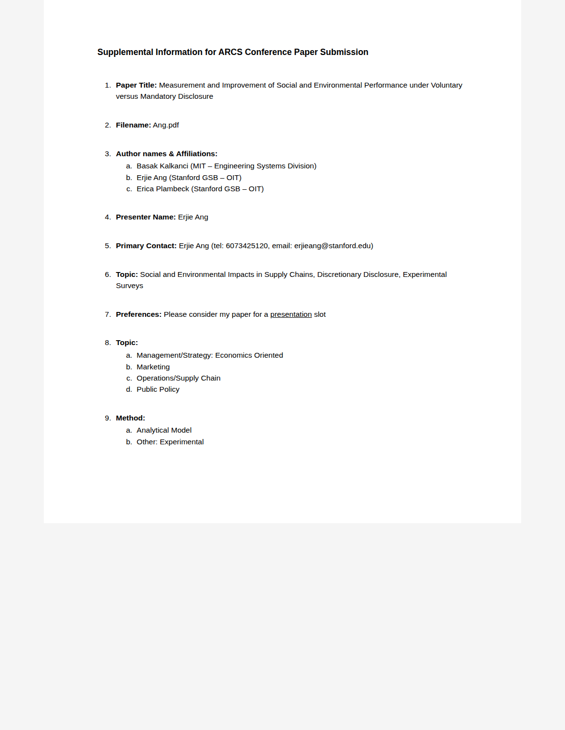Supplemental Information for ARCS Conference Paper Submission
Paper Title: Measurement and Improvement of Social and Environmental Performance under Voluntary versus Mandatory Disclosure
Filename: Ang.pdf
Author names & Affiliations:
Basak Kalkanci (MIT – Engineering Systems Division)
Erjie Ang (Stanford GSB – OIT)
Erica Plambeck (Stanford GSB – OIT)
Presenter Name: Erjie Ang
Primary Contact: Erjie Ang (tel: 6073425120, email: erjieang@stanford.edu)
Topic: Social and Environmental Impacts in Supply Chains, Discretionary Disclosure, Experimental Surveys
Preferences: Please consider my paper for a presentation slot
Topic:
Management/Strategy: Economics Oriented
Marketing
Operations/Supply Chain
Public Policy
Method:
Analytical Model
Other: Experimental